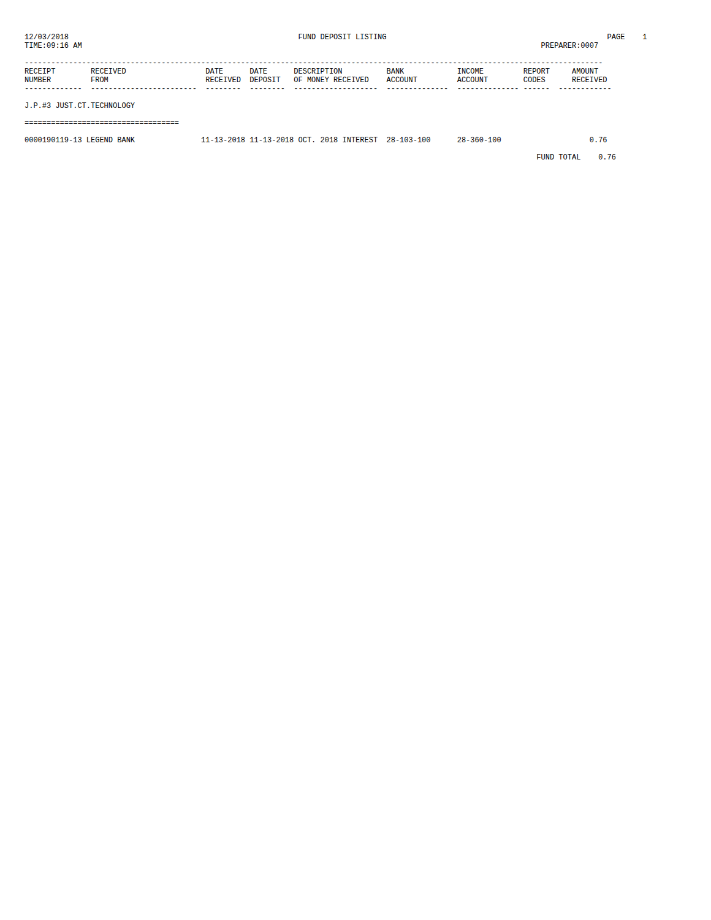12/03/2018 FUND DEPOSIT LISTING PAGE 1 TIME:09:16 AM PREPARER:0007 ----------------------------------------------------------------------------------------------------------------------------------- RECEIPT RECEIVED DATE DATE DESCRIPTION BANK INCOME REPORT AMOUNT NUMBER FROM RECEIVED DEPOSIT OF MONEY RECEIVED ACCOUNT ACCOUNT CODES RECEIVED ------------- ------------------------ -------- -------- ------------------- -------------- -------------- ------ ------------ J.P.#3 JUST.CT.TECHNOLOGY =================================== 0000190119-13 LEGEND BANK 11-13-2018 11-13-2018 OCT. 2018 INTEREST 28-103-100 28-360-100 0.76 FUND TOTAL 0.76